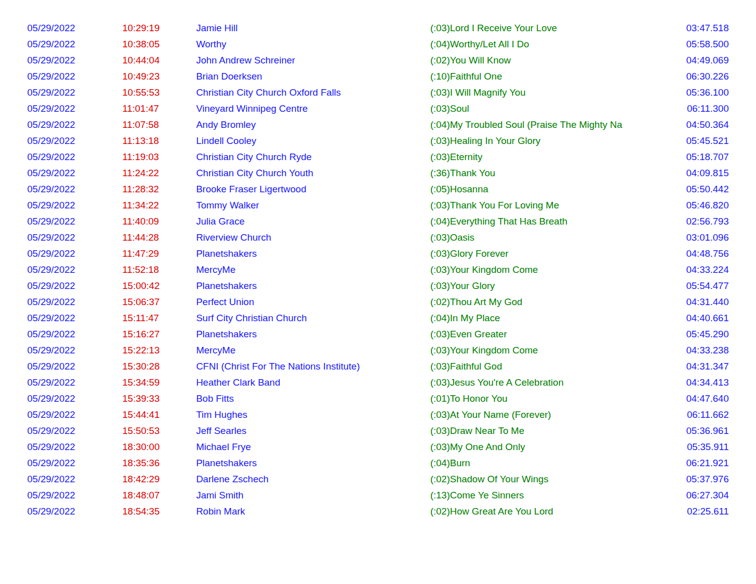| 05/29/2022 | 10:29:19 | Jamie Hill | (:03)Lord I Receive Your Love | 03:47.518 |
| 05/29/2022 | 10:38:05 | Worthy | (:04)Worthy/Let All I Do | 05:58.500 |
| 05/29/2022 | 10:44:04 | John Andrew Schreiner | (:02)You Will Know | 04:49.069 |
| 05/29/2022 | 10:49:23 | Brian Doerksen | (:10)Faithful One | 06:30.226 |
| 05/29/2022 | 10:55:53 | Christian City Church Oxford Falls | (:03)I Will Magnify You | 05:36.100 |
| 05/29/2022 | 11:01:47 | Vineyard Winnipeg Centre | (:03)Soul | 06:11.300 |
| 05/29/2022 | 11:07:58 | Andy Bromley | (:04)My Troubled Soul (Praise The Mighty Na | 04:50.364 |
| 05/29/2022 | 11:13:18 | Lindell Cooley | (:03)Healing In Your Glory | 05:45.521 |
| 05/29/2022 | 11:19:03 | Christian City Church Ryde | (:03)Eternity | 05:18.707 |
| 05/29/2022 | 11:24:22 | Christian City Church Youth | (:36)Thank You | 04:09.815 |
| 05/29/2022 | 11:28:32 | Brooke Fraser Ligertwood | (:05)Hosanna | 05:50.442 |
| 05/29/2022 | 11:34:22 | Tommy Walker | (:03)Thank You For Loving Me | 05:46.820 |
| 05/29/2022 | 11:40:09 | Julia Grace | (:04)Everything That Has Breath | 02:56.793 |
| 05/29/2022 | 11:44:28 | Riverview Church | (:03)Oasis | 03:01.096 |
| 05/29/2022 | 11:47:29 | Planetshakers | (:03)Glory Forever | 04:48.756 |
| 05/29/2022 | 11:52:18 | MercyMe | (:03)Your Kingdom Come | 04:33.224 |
| 05/29/2022 | 15:00:42 | Planetshakers | (:03)Your Glory | 05:54.477 |
| 05/29/2022 | 15:06:37 | Perfect Union | (:02)Thou Art My God | 04:31.440 |
| 05/29/2022 | 15:11:47 | Surf City Christian Church | (:04)In My Place | 04:40.661 |
| 05/29/2022 | 15:16:27 | Planetshakers | (:03)Even Greater | 05:45.290 |
| 05/29/2022 | 15:22:13 | MercyMe | (:03)Your Kingdom Come | 04:33.238 |
| 05/29/2022 | 15:30:28 | CFNI (Christ For The Nations Institute) | (:03)Faithful God | 04:31.347 |
| 05/29/2022 | 15:34:59 | Heather Clark Band | (:03)Jesus You're A Celebration | 04:34.413 |
| 05/29/2022 | 15:39:33 | Bob Fitts | (:01)To Honor You | 04:47.640 |
| 05/29/2022 | 15:44:41 | Tim Hughes | (:03)At Your Name (Forever) | 06:11.662 |
| 05/29/2022 | 15:50:53 | Jeff Searles | (:03)Draw Near To Me | 05:36.961 |
| 05/29/2022 | 18:30:00 | Michael Frye | (:03)My One And Only | 05:35.911 |
| 05/29/2022 | 18:35:36 | Planetshakers | (:04)Burn | 06:21.921 |
| 05/29/2022 | 18:42:29 | Darlene Zschech | (:02)Shadow Of Your Wings | 05:37.976 |
| 05/29/2022 | 18:48:07 | Jami Smith | (:13)Come Ye Sinners | 06:27.304 |
| 05/29/2022 | 18:54:35 | Robin Mark | (:02)How Great Are You Lord | 02:25.611 |